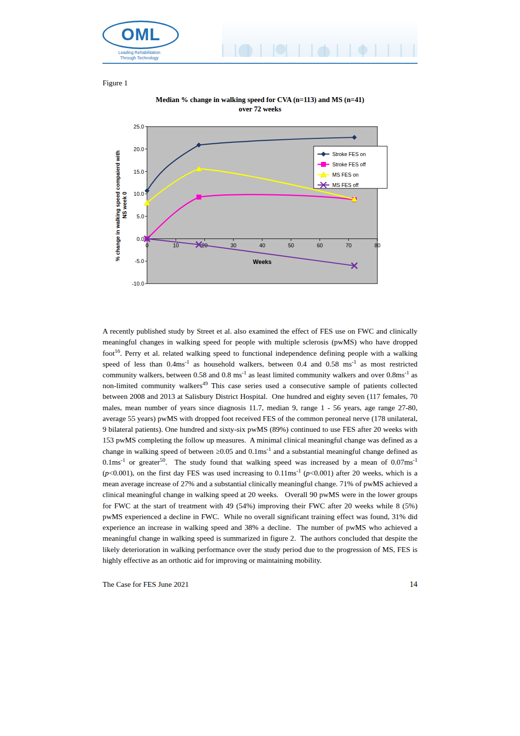OML
Leading Rehabilitation
Through Technology
Figure 1
Median % change in walking speed for CVA (n=113) and MS (n=41)
over 72 weeks
25.0 20.0 15.0 10.0 5.0 0.0 -5.0 -10.0 0 10 20 30 40 50 60 70 80 Weeks % change in walking speed compaierd with NS week 0 Stroke FES on Stroke FES off MS FES on MS FES off
A recently published study by Street et al. also examined the effect of FES use on FWC and clinically meaningful changes in walking speed for people with multiple sclerosis (pwMS) who have dropped foot16. Perry et al. related walking speed to functional independence defining people with a walking speed of less than 0.4ms-1 as household walkers, between 0.4 and 0.58 ms-1 as most restricted community walkers, between 0.58 and 0.8 ms-1 as least limited community walkers and over 0.8ms-1 as non-limited community walkers49 This case series used a consecutive sample of patients collected between 2008 and 2013 at Salisbury District Hospital. One hundred and eighty seven (117 females, 70 males, mean number of years since diagnosis 11.7, median 9, range 1 - 56 years, age range 27-80, average 55 years) pwMS with dropped foot received FES of the common peroneal nerve (178 unilateral, 9 bilateral patients). One hundred and sixty-six pwMS (89%) continued to use FES after 20 weeks with 153 pwMS completing the follow up measures. A minimal clinical meaningful change was defined as a change in walking speed of between ≥0.05 and 0.1ms-1 and a substantial meaningful change defined as 0.1ms-1 or greater50. The study found that walking speed was increased by a mean of 0.07ms-1 (p<0.001), on the first day FES was used increasing to 0.11ms-1 (p<0.001) after 20 weeks, which is a mean average increase of 27% and a substantial clinically meaningful change. 71% of pwMS achieved a clinical meaningful change in walking speed at 20 weeks. Overall 90 pwMS were in the lower groups for FWC at the start of treatment with 49 (54%) improving their FWC after 20 weeks while 8 (5%) pwMS experienced a decline in FWC. While no overall significant training effect was found, 31% did experience an increase in walking speed and 38% a decline. The number of pwMS who achieved a meaningful change in walking speed is summarized in figure 2. The authors concluded that despite the likely deterioration in walking performance over the study period due to the progression of MS, FES is highly effective as an orthotic aid for improving or maintaining mobility.
The Case for FES June 2021
14